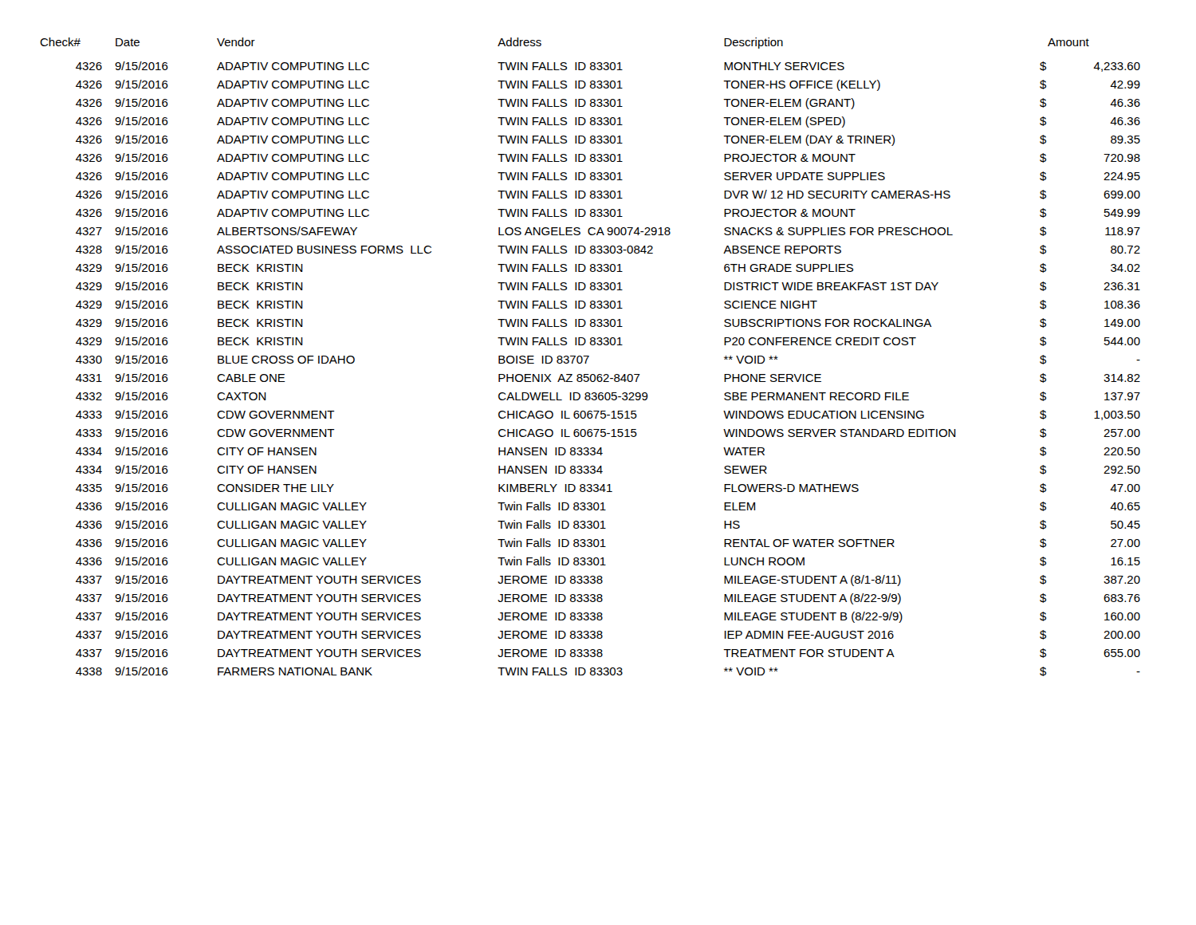| Check# | Date | Vendor | Address | Description | Amount |
| --- | --- | --- | --- | --- | --- |
| 4326 | 9/15/2016 | ADAPTIV COMPUTING LLC | TWIN FALLS ID 83301 | MONTHLY SERVICES | $ | 4,233.60 |
| 4326 | 9/15/2016 | ADAPTIV COMPUTING LLC | TWIN FALLS ID 83301 | TONER-HS OFFICE (KELLY) | $ | 42.99 |
| 4326 | 9/15/2016 | ADAPTIV COMPUTING LLC | TWIN FALLS ID 83301 | TONER-ELEM (GRANT) | $ | 46.36 |
| 4326 | 9/15/2016 | ADAPTIV COMPUTING LLC | TWIN FALLS ID 83301 | TONER-ELEM (SPED) | $ | 46.36 |
| 4326 | 9/15/2016 | ADAPTIV COMPUTING LLC | TWIN FALLS ID 83301 | TONER-ELEM (DAY & TRINER) | $ | 89.35 |
| 4326 | 9/15/2016 | ADAPTIV COMPUTING LLC | TWIN FALLS ID 83301 | PROJECTOR & MOUNT | $ | 720.98 |
| 4326 | 9/15/2016 | ADAPTIV COMPUTING LLC | TWIN FALLS ID 83301 | SERVER UPDATE SUPPLIES | $ | 224.95 |
| 4326 | 9/15/2016 | ADAPTIV COMPUTING LLC | TWIN FALLS ID 83301 | DVR W/ 12 HD SECURITY CAMERAS-HS | $ | 699.00 |
| 4326 | 9/15/2016 | ADAPTIV COMPUTING LLC | TWIN FALLS ID 83301 | PROJECTOR & MOUNT | $ | 549.99 |
| 4327 | 9/15/2016 | ALBERTSONS/SAFEWAY | LOS ANGELES CA 90074-2918 | SNACKS & SUPPLIES FOR PRESCHOOL | $ | 118.97 |
| 4328 | 9/15/2016 | ASSOCIATED BUSINESS FORMS LLC | TWIN FALLS ID 83303-0842 | ABSENCE REPORTS | $ | 80.72 |
| 4329 | 9/15/2016 | BECK KRISTIN | TWIN FALLS ID 83301 | 6TH GRADE SUPPLIES | $ | 34.02 |
| 4329 | 9/15/2016 | BECK KRISTIN | TWIN FALLS ID 83301 | DISTRICT WIDE BREAKFAST 1ST DAY | $ | 236.31 |
| 4329 | 9/15/2016 | BECK KRISTIN | TWIN FALLS ID 83301 | SCIENCE NIGHT | $ | 108.36 |
| 4329 | 9/15/2016 | BECK KRISTIN | TWIN FALLS ID 83301 | SUBSCRIPTIONS FOR ROCKALINGA | $ | 149.00 |
| 4329 | 9/15/2016 | BECK KRISTIN | TWIN FALLS ID 83301 | P20 CONFERENCE CREDIT COST | $ | 544.00 |
| 4330 | 9/15/2016 | BLUE CROSS OF IDAHO | BOISE ID 83707 | ** VOID ** | $ | - |
| 4331 | 9/15/2016 | CABLE ONE | PHOENIX AZ 85062-8407 | PHONE SERVICE | $ | 314.82 |
| 4332 | 9/15/2016 | CAXTON | CALDWELL ID 83605-3299 | SBE PERMANENT RECORD FILE | $ | 137.97 |
| 4333 | 9/15/2016 | CDW GOVERNMENT | CHICAGO IL 60675-1515 | WINDOWS EDUCATION LICENSING | $ | 1,003.50 |
| 4333 | 9/15/2016 | CDW GOVERNMENT | CHICAGO IL 60675-1515 | WINDOWS SERVER STANDARD EDITION | $ | 257.00 |
| 4334 | 9/15/2016 | CITY OF HANSEN | HANSEN ID 83334 | WATER | $ | 220.50 |
| 4334 | 9/15/2016 | CITY OF HANSEN | HANSEN ID 83334 | SEWER | $ | 292.50 |
| 4335 | 9/15/2016 | CONSIDER THE LILY | KIMBERLY ID 83341 | FLOWERS-D MATHEWS | $ | 47.00 |
| 4336 | 9/15/2016 | CULLIGAN MAGIC VALLEY | Twin Falls ID 83301 | ELEM | $ | 40.65 |
| 4336 | 9/15/2016 | CULLIGAN MAGIC VALLEY | Twin Falls ID 83301 | HS | $ | 50.45 |
| 4336 | 9/15/2016 | CULLIGAN MAGIC VALLEY | Twin Falls ID 83301 | RENTAL OF WATER SOFTNER | $ | 27.00 |
| 4336 | 9/15/2016 | CULLIGAN MAGIC VALLEY | Twin Falls ID 83301 | LUNCH ROOM | $ | 16.15 |
| 4337 | 9/15/2016 | DAYTREATMENT YOUTH SERVICES | JEROME ID 83338 | MILEAGE-STUDENT A (8/1-8/11) | $ | 387.20 |
| 4337 | 9/15/2016 | DAYTREATMENT YOUTH SERVICES | JEROME ID 83338 | MILEAGE STUDENT A (8/22-9/9) | $ | 683.76 |
| 4337 | 9/15/2016 | DAYTREATMENT YOUTH SERVICES | JEROME ID 83338 | MILEAGE STUDENT B (8/22-9/9) | $ | 160.00 |
| 4337 | 9/15/2016 | DAYTREATMENT YOUTH SERVICES | JEROME ID 83338 | IEP ADMIN FEE-AUGUST 2016 | $ | 200.00 |
| 4337 | 9/15/2016 | DAYTREATMENT YOUTH SERVICES | JEROME ID 83338 | TREATMENT FOR STUDENT A | $ | 655.00 |
| 4338 | 9/15/2016 | FARMERS NATIONAL BANK | TWIN FALLS ID 83303 | ** VOID ** | $ | - |